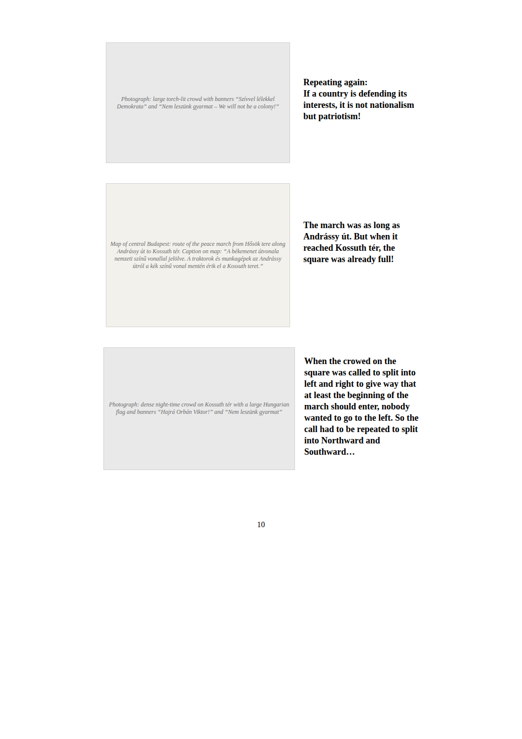Photograph: large torch-lit crowd with banners “Szívvel lélekkel Demokrata” and “Nem leszünk gyarmat – We will not be a colony!”
Repeating again:
If a country is defending its interests, it is not nationalism but patriotism!
Map of central Budapest: route of the peace march from Hősök tere along Andrássy út to Kossuth tér. Caption on map: “A békemenet útvonala nemzeti színű vonallal jelölve. A traktorok és munkagépek az Andrássy útról a kék színű vonal mentén érik el a Kossuth teret.”
The march was as long as Andrássy út. But when it reached Kossuth tér, the square was already full!
Photograph: dense night-time crowd on Kossuth tér with a large Hungarian flag and banners “Hajrá Orbán Viktor!” and “Nem leszünk gyarmat”
When the crowed on the square was called to split into left and right to give way that at least the beginning of the march should enter, nobody wanted to go to the left. So the call had to be repeated to split into Northward and Southward…
10